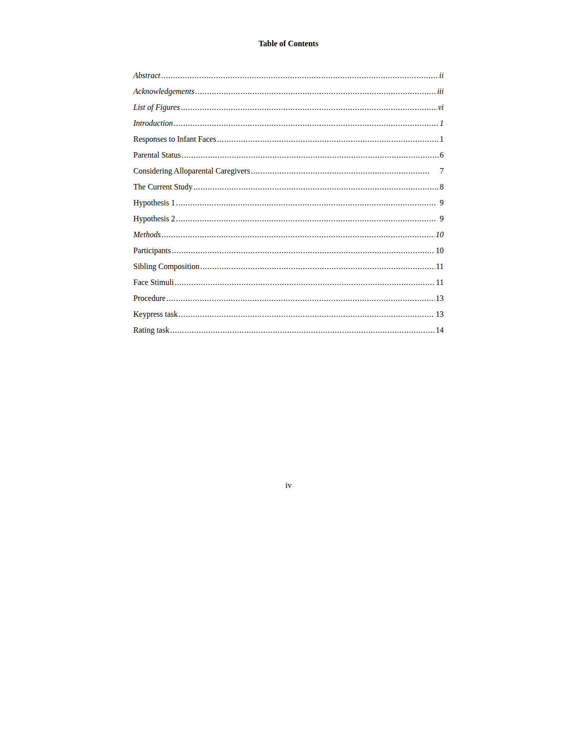Table of Contents
Abstract .................................................................................................................................. ii
Acknowledgements .......................................................................................................... iii
List of Figures .................................................................................................................. vi
Introduction ....................................................................................................................... 1
Responses to Infant Faces ............................................................................................. 1
Parental Status ............................................................................................................. 6
Considering Alloparental Caregivers ........................................................................... 7
The Current Study ......................................................................................................... 8
Hypothesis 1 ............................................................................................................. 9
Hypothesis 2 ............................................................................................................. 9
Methods .......................................................................................................................... 10
Participants ................................................................................................................. 10
Sibling Composition ................................................................................................... 11
Face Stimuli ............................................................................................................... 11
Procedure ................................................................................................................... 13
Keypress task ........................................................................................................... 13
Rating task ............................................................................................................... 14
iv